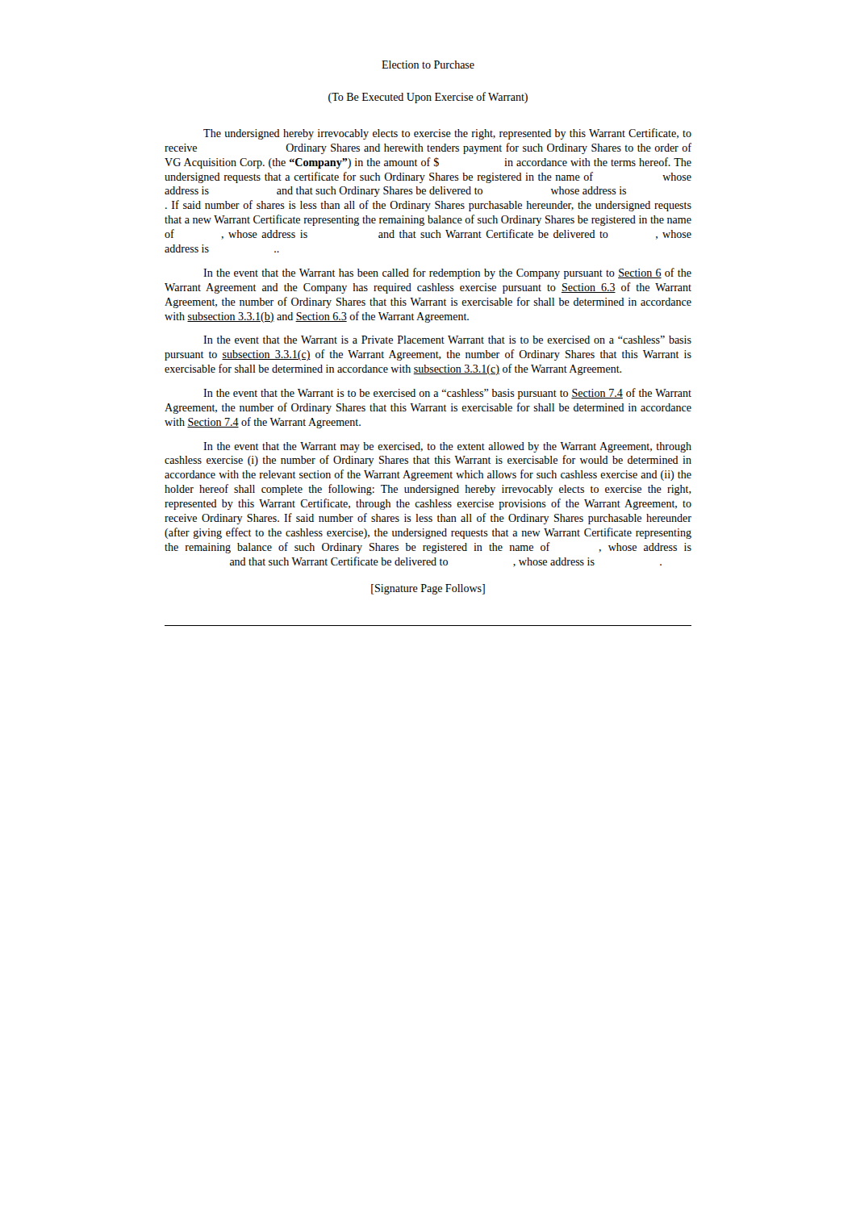Election to Purchase
(To Be Executed Upon Exercise of Warrant)
The undersigned hereby irrevocably elects to exercise the right, represented by this Warrant Certificate, to receive Ordinary Shares and herewith tenders payment for such Ordinary Shares to the order of VG Acquisition Corp. (the “Company”) in the amount of $ in accordance with the terms hereof. The undersigned requests that a certificate for such Ordinary Shares be registered in the name of whose address is and that such Ordinary Shares be delivered to whose address is . If said number of shares is less than all of the Ordinary Shares purchasable hereunder, the undersigned requests that a new Warrant Certificate representing the remaining balance of such Ordinary Shares be registered in the name of , whose address is and that such Warrant Certificate be delivered to , whose address is ..
In the event that the Warrant has been called for redemption by the Company pursuant to Section 6 of the Warrant Agreement and the Company has required cashless exercise pursuant to Section 6.3 of the Warrant Agreement, the number of Ordinary Shares that this Warrant is exercisable for shall be determined in accordance with subsection 3.3.1(b) and Section 6.3 of the Warrant Agreement.
In the event that the Warrant is a Private Placement Warrant that is to be exercised on a “cashless” basis pursuant to subsection 3.3.1(c) of the Warrant Agreement, the number of Ordinary Shares that this Warrant is exercisable for shall be determined in accordance with subsection 3.3.1(c) of the Warrant Agreement.
In the event that the Warrant is to be exercised on a “cashless” basis pursuant to Section 7.4 of the Warrant Agreement, the number of Ordinary Shares that this Warrant is exercisable for shall be determined in accordance with Section 7.4 of the Warrant Agreement.
In the event that the Warrant may be exercised, to the extent allowed by the Warrant Agreement, through cashless exercise (i) the number of Ordinary Shares that this Warrant is exercisable for would be determined in accordance with the relevant section of the Warrant Agreement which allows for such cashless exercise and (ii) the holder hereof shall complete the following: The undersigned hereby irrevocably elects to exercise the right, represented by this Warrant Certificate, through the cashless exercise provisions of the Warrant Agreement, to receive Ordinary Shares. If said number of shares is less than all of the Ordinary Shares purchasable hereunder (after giving effect to the cashless exercise), the undersigned requests that a new Warrant Certificate representing the remaining balance of such Ordinary Shares be registered in the name of , whose address is and that such Warrant Certificate be delivered to , whose address is .
[Signature Page Follows]